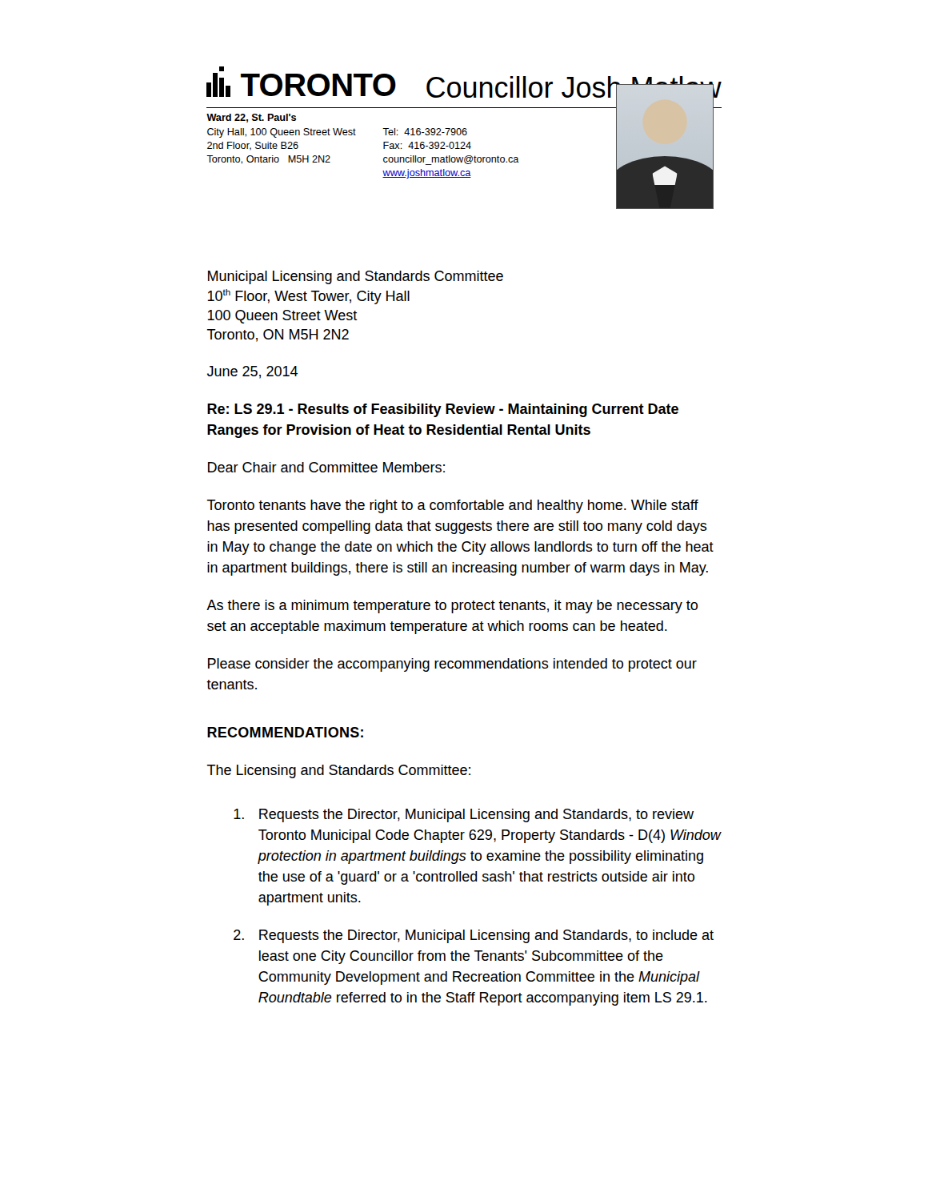TORONTO
Councillor Josh Matlow
Ward 22, St. Paul's
| City Hall, 100 Queen Street West | Tel: 416-392-7906 |
| 2nd Floor, Suite B26 | Fax: 416-392-0124 |
| Toronto, Ontario M5H 2N2 | councillor_matlow@toronto.ca |
| | www.joshmatlow.ca |
Municipal Licensing and Standards Committee
10th Floor, West Tower, City Hall
100 Queen Street West
Toronto, ON M5H 2N2
June 25, 2014
Re: LS 29.1 - Results of Feasibility Review - Maintaining Current Date Ranges for Provision of Heat to Residential Rental Units
Dear Chair and Committee Members:
Toronto tenants have the right to a comfortable and healthy home. While staff has presented compelling data that suggests there are still too many cold days in May to change the date on which the City allows landlords to turn off the heat in apartment buildings, there is still an increasing number of warm days in May.
As there is a minimum temperature to protect tenants, it may be necessary to set an acceptable maximum temperature at which rooms can be heated.
Please consider the accompanying recommendations intended to protect our tenants.
RECOMMENDATIONS:
The Licensing and Standards Committee:
Requests the Director, Municipal Licensing and Standards, to review Toronto Municipal Code Chapter 629, Property Standards - D(4) Window protection in apartment buildings to examine the possibility eliminating the use of a 'guard' or a 'controlled sash' that restricts outside air into apartment units.
Requests the Director, Municipal Licensing and Standards, to include at least one City Councillor from the Tenants' Subcommittee of the Community Development and Recreation Committee in the Municipal Roundtable referred to in the Staff Report accompanying item LS 29.1.